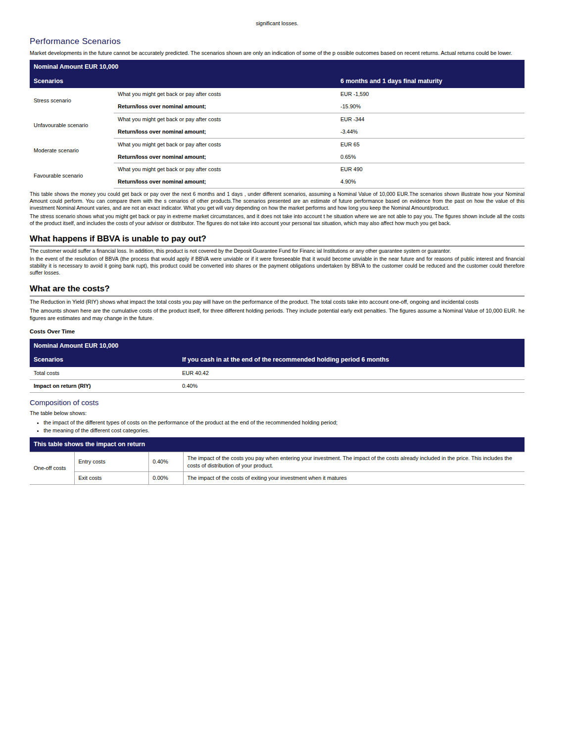significant losses.
Performance Scenarios
Market developments in the future cannot be accurately predicted. The scenarios shown are only an indication of some of the p ossible outcomes based on recent returns. Actual returns could be lower.
| Nominal Amount EUR 10,000 | |
| --- | --- |
| Scenarios | 6 months and 1 days final maturity |
| Stress scenario | What you might get back or pay after costs | EUR -1,590 |
| Return/loss over nominal amount; | -15.90% |
| Unfavourable scenario | What you might get back or pay after costs | EUR -344 |
| Return/loss over nominal amount; | -3.44% |
| Moderate scenario | What you might get back or pay after costs | EUR 65 |
| Return/loss over nominal amount; | 0.65% |
| Favourable scenario | What you might get back or pay after costs | EUR 490 |
| Return/loss over nominal amount; | 4.90% |
This table shows the money you could get back or pay over the next 6 months and 1 days , under different scenarios, assuming a Nominal Value of 10,000 EUR.The scenarios shown illustrate how your Nominal Amount could perform. You can compare them with the s cenarios of other products.The scenarios presented are an estimate of future performance based on evidence from the past on how the value of this investment Nominal Amount varies, and are not an exact indicator. What you get will vary depending on how the market performs and how long you keep the Nominal Amount/product.
The stress scenario shows what you might get back or pay in extreme market circumstances, and it does not take into account t he situation where we are not able to pay you. The figures shown include all the costs of the product itself, and includes the costs of your advisor or distributor. The figures do not take into account your personal tax situation, which may also affect how much you get back.
What happens if BBVA is unable to pay out?
The customer would suffer a financial loss. In addition, this product is not covered by the Deposit Guarantee Fund for Financ ial Institutions or any other guarantee system or guarantor.
In the event of the resolution of BBVA (the process that would apply if BBVA were unviable or if it were foreseeable that it would become unviable in the near future and for reasons of public interest and financial stability it is necessary to avoid it going bank rupt), this product could be converted into shares or the payment obligations undertaken by BBVA to the customer could be reduced and the customer could therefore suffer losses.
What are the costs?
The Reduction in Yield (RIY) shows what impact the total costs you pay will have on the performance of the product. The total costs take into account one-off, ongoing and incidental costs
The amounts shown here are the cumulative costs of the product itself, for three different holding periods. They include potential early exit penalties. The figures assume a Nominal Value of 10,000 EUR. he figures are estimates and may change in the future.
Costs Over Time
| Nominal Amount EUR 10,000 |
| --- |
| Scenarios | If you cash in at the end of the recommended holding period 6 months |
| Total costs | EUR 40.42 |
| Impact on return (RIY) | 0.40% |
Composition of costs
The table below shows:
the impact of the different types of costs on the performance of the product at the end of the recommended holding period;
the meaning of the different cost categories.
| This table shows the impact on return |
| --- |
| One-off costs | Entry costs | 0.40% | The impact of the costs you pay when entering your investment. The impact of the costs already included in the price. This includes the costs of distribution of your product. |
| Exit costs | 0.00% | The impact of the costs of exiting your investment when it matures |